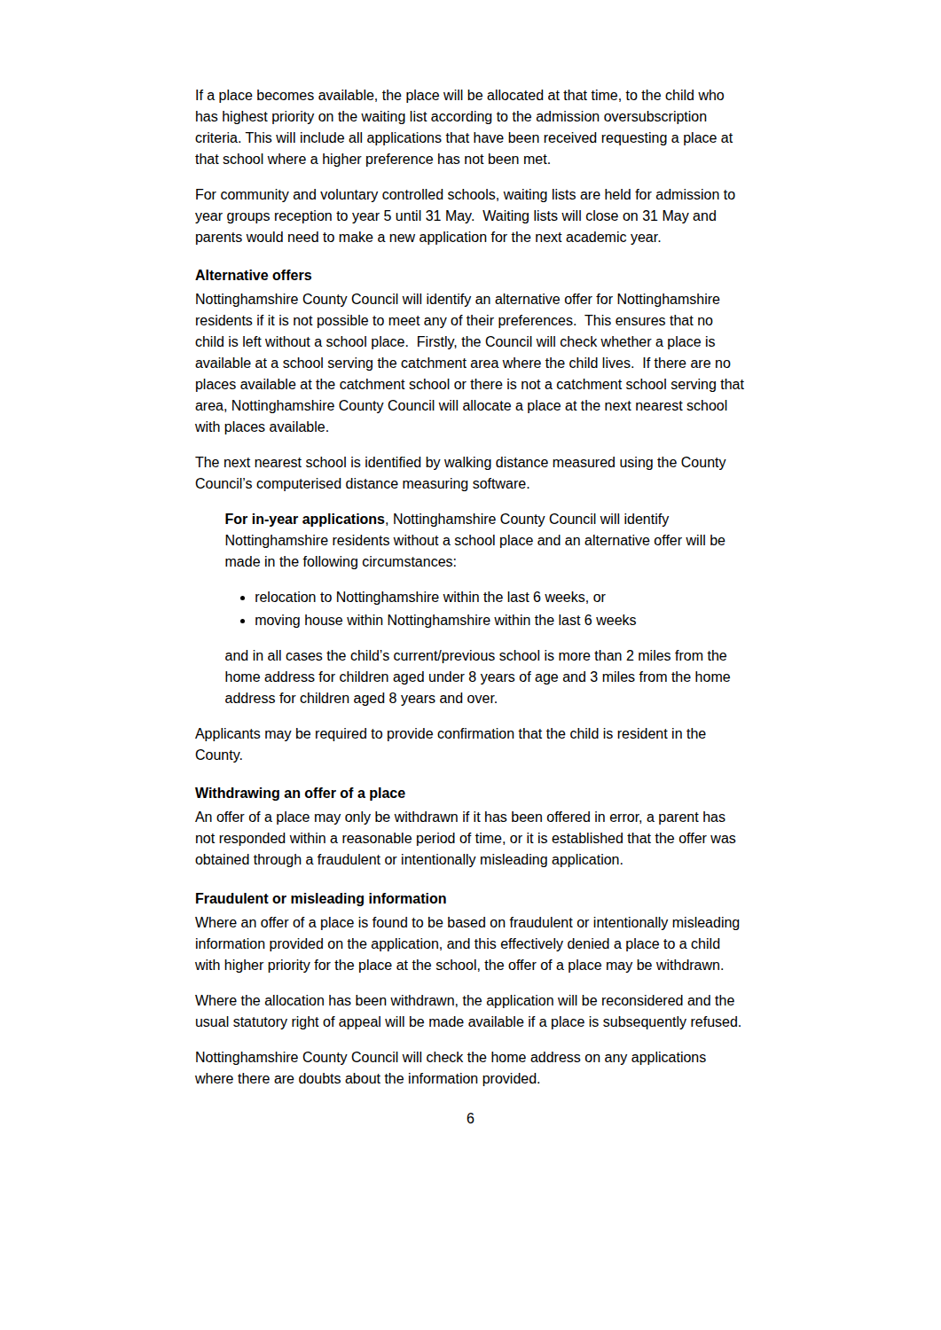If a place becomes available, the place will be allocated at that time, to the child who has highest priority on the waiting list according to the admission oversubscription criteria. This will include all applications that have been received requesting a place at that school where a higher preference has not been met.
For community and voluntary controlled schools, waiting lists are held for admission to year groups reception to year 5 until 31 May. Waiting lists will close on 31 May and parents would need to make a new application for the next academic year.
Alternative offers
Nottinghamshire County Council will identify an alternative offer for Nottinghamshire residents if it is not possible to meet any of their preferences. This ensures that no child is left without a school place. Firstly, the Council will check whether a place is available at a school serving the catchment area where the child lives. If there are no places available at the catchment school or there is not a catchment school serving that area, Nottinghamshire County Council will allocate a place at the next nearest school with places available.
The next nearest school is identified by walking distance measured using the County Council’s computerised distance measuring software.
For in-year applications, Nottinghamshire County Council will identify Nottinghamshire residents without a school place and an alternative offer will be made in the following circumstances:
relocation to Nottinghamshire within the last 6 weeks, or
moving house within Nottinghamshire within the last 6 weeks
and in all cases the child’s current/previous school is more than 2 miles from the home address for children aged under 8 years of age and 3 miles from the home address for children aged 8 years and over.
Applicants may be required to provide confirmation that the child is resident in the County.
Withdrawing an offer of a place
An offer of a place may only be withdrawn if it has been offered in error, a parent has not responded within a reasonable period of time, or it is established that the offer was obtained through a fraudulent or intentionally misleading application.
Fraudulent or misleading information
Where an offer of a place is found to be based on fraudulent or intentionally misleading information provided on the application, and this effectively denied a place to a child with higher priority for the place at the school, the offer of a place may be withdrawn.
Where the allocation has been withdrawn, the application will be reconsidered and the usual statutory right of appeal will be made available if a place is subsequently refused.
Nottinghamshire County Council will check the home address on any applications where there are doubts about the information provided.
6